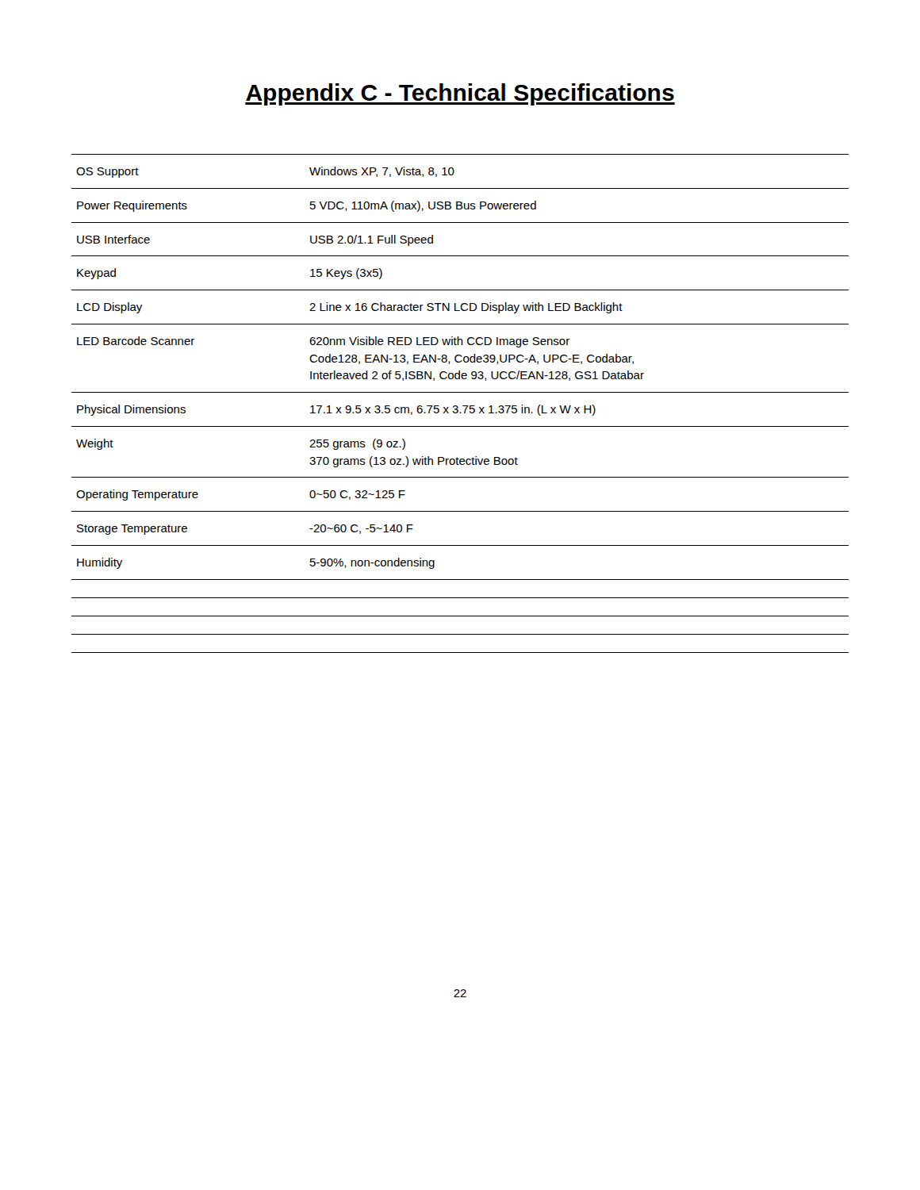Appendix C - Technical Specifications
| OS Support | Windows XP, 7, Vista, 8, 10 |
| Power Requirements | 5 VDC, 110mA (max), USB Bus Powerered |
| USB Interface | USB 2.0/1.1 Full Speed |
| Keypad | 15 Keys (3x5) |
| LCD Display | 2 Line x 16 Character STN LCD Display with LED Backlight |
| LED Barcode Scanner | 620nm Visible RED LED with CCD Image Sensor Code128, EAN-13, EAN-8, Code39,UPC-A, UPC-E, Codabar, Interleaved 2 of 5,ISBN, Code 93, UCC/EAN-128, GS1 Databar |
| Physical Dimensions | 17.1 x 9.5 x 3.5 cm, 6.75 x 3.75 x 1.375 in. (L x W x H) |
| Weight | 255 grams (9 oz.) 370 grams (13 oz.) with Protective Boot |
| Operating Temperature | 0~50 C, 32~125 F |
| Storage Temperature | -20~60 C, -5~140 F |
| Humidity | 5-90%, non-condensing |
22